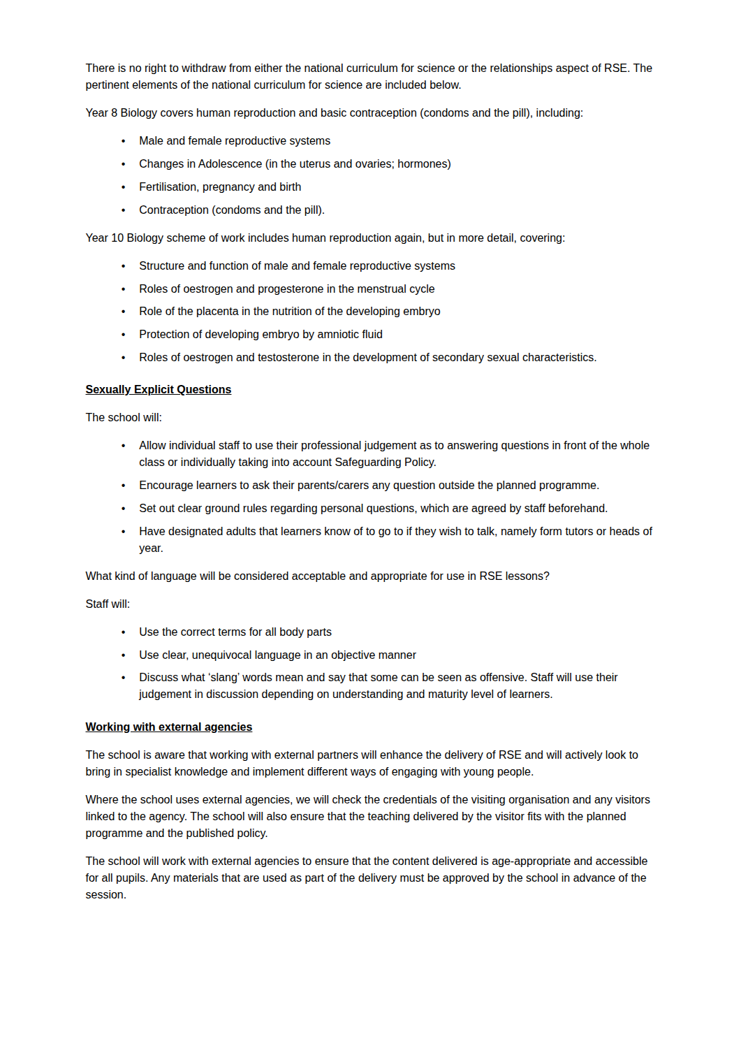There is no right to withdraw from either the national curriculum for science or the relationships aspect of RSE. The pertinent elements of the national curriculum for science are included below.
Year 8 Biology covers human reproduction and basic contraception (condoms and the pill), including:
Male and female reproductive systems
Changes in Adolescence (in the uterus and ovaries; hormones)
Fertilisation, pregnancy and birth
Contraception (condoms and the pill).
Year 10 Biology scheme of work includes human reproduction again, but in more detail, covering:
Structure and function of male and female reproductive systems
Roles of oestrogen and progesterone in the menstrual cycle
Role of the placenta in the nutrition of the developing embryo
Protection of developing embryo by amniotic fluid
Roles of oestrogen and testosterone in the development of secondary sexual characteristics.
Sexually Explicit Questions
The school will:
Allow individual staff to use their professional judgement as to answering questions in front of the whole class or individually taking into account Safeguarding Policy.
Encourage learners to ask their parents/carers any question outside the planned programme.
Set out clear ground rules regarding personal questions, which are agreed by staff beforehand.
Have designated adults that learners know of to go to if they wish to talk, namely form tutors or heads of year.
What kind of language will be considered acceptable and appropriate for use in RSE lessons?
Staff will:
Use the correct terms for all body parts
Use clear, unequivocal language in an objective manner
Discuss what ‘slang’ words mean and say that some can be seen as offensive. Staff will use their judgement in discussion depending on understanding and maturity level of learners.
Working with external agencies
The school is aware that working with external partners will enhance the delivery of RSE and will actively look to bring in specialist knowledge and implement different ways of engaging with young people.
Where the school uses external agencies, we will check the credentials of the visiting organisation and any visitors linked to the agency. The school will also ensure that the teaching delivered by the visitor fits with the planned programme and the published policy.
The school will work with external agencies to ensure that the content delivered is age-appropriate and accessible for all pupils. Any materials that are used as part of the delivery must be approved by the school in advance of the session.